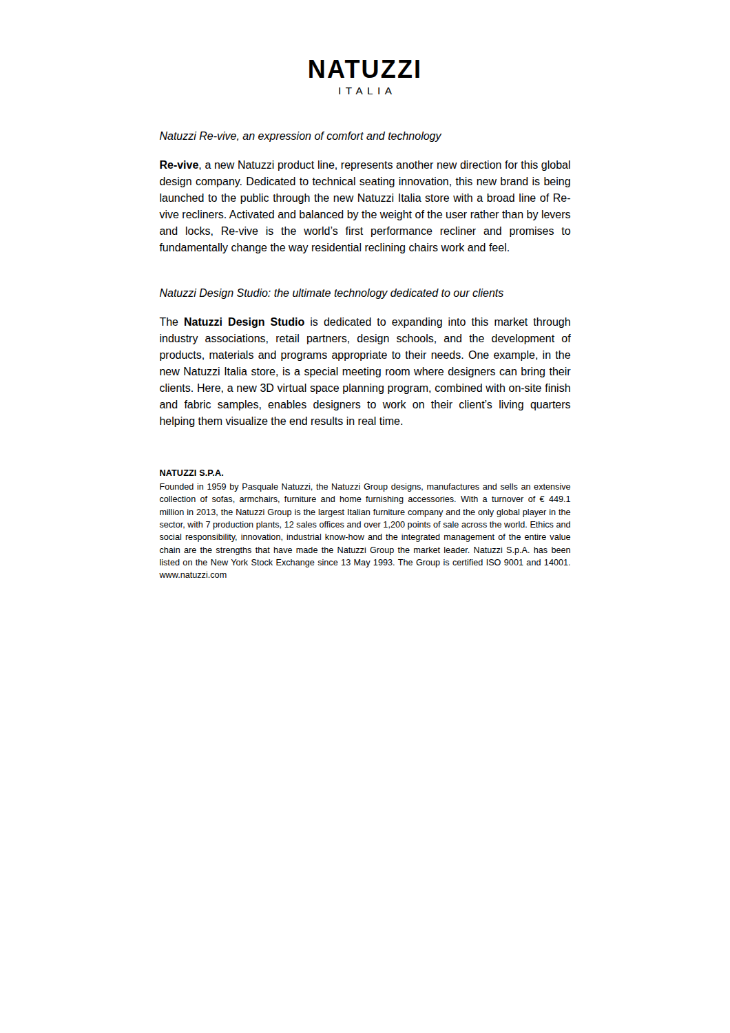NATUZZI ITALIA
Natuzzi Re-vive, an expression of comfort and technology
Re-vive, a new Natuzzi product line, represents another new direction for this global design company. Dedicated to technical seating innovation, this new brand is being launched to the public through the new Natuzzi Italia store with a broad line of Re-vive recliners. Activated and balanced by the weight of the user rather than by levers and locks, Re-vive is the world’s first performance recliner and promises to fundamentally change the way residential reclining chairs work and feel.
Natuzzi Design Studio: the ultimate technology dedicated to our clients
The Natuzzi Design Studio is dedicated to expanding into this market through industry associations, retail partners, design schools, and the development of products, materials and programs appropriate to their needs. One example, in the new Natuzzi Italia store, is a special meeting room where designers can bring their clients. Here, a new 3D virtual space planning program, combined with on-site finish and fabric samples, enables designers to work on their client’s living quarters helping them visualize the end results in real time.
NATUZZI S.P.A.
Founded in 1959 by Pasquale Natuzzi, the Natuzzi Group designs, manufactures and sells an extensive collection of sofas, armchairs, furniture and home furnishing accessories. With a turnover of € 449.1 million in 2013, the Natuzzi Group is the largest Italian furniture company and the only global player in the sector, with 7 production plants, 12 sales offices and over 1,200 points of sale across the world. Ethics and social responsibility, innovation, industrial know-how and the integrated management of the entire value chain are the strengths that have made the Natuzzi Group the market leader. Natuzzi S.p.A. has been listed on the New York Stock Exchange since 13 May 1993. The Group is certified ISO 9001 and 14001. www.natuzzi.com